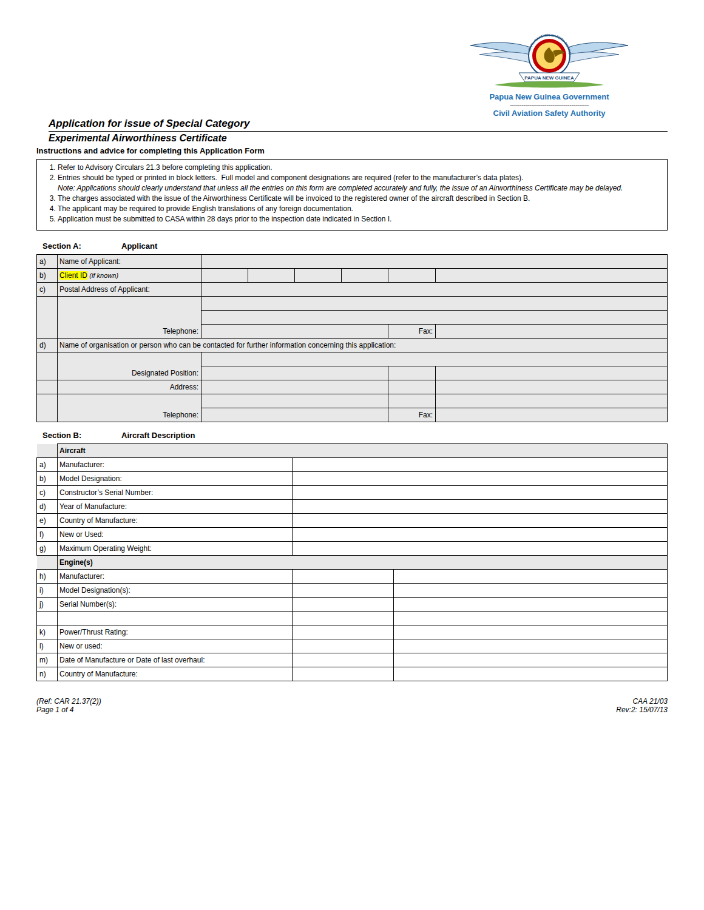CIVIL AVIATION SAFETY AUTHORITY PAPUA NEW GUINEA
Papua New Guinea Government
-----------------------------------------
Civil Aviation Safety Authority
Application for issue of Special Category
Experimental Airworthiness Certificate
Instructions and advice for completing this Application Form
Refer to Advisory Circulars 21.3 before completing this application.
Entries should be typed or printed in block letters. Full model and component designations are required (refer to the manufacturer’s data plates). Note: Applications should clearly understand that unless all the entries on this form are completed accurately and fully, the issue of an Airworthiness Certificate may be delayed.
The charges associated with the issue of the Airworthiness Certificate will be invoiced to the registered owner of the aircraft described in Section B.
The applicant may be required to provide English translations of any foreign documentation.
Application must be submitted to CASA within 28 days prior to the inspection date indicated in Section I.
Section A: Applicant
| a) | Name of Applicant: | |
| b) | Client ID (if known) | | | | | | |
| c) | Postal Address of Applicant: | |
| | Telephone: | | Fax: | |
| d) | Name of organisation or person who can be contacted for further information concerning this application: |
| | Designated Position: | | | |
| | Address: | | | |
| | Telephone: | | Fax: | |
Section B: Aircraft Description
| | Aircraft |
| a) | Manufacturer: | |
| b) | Model Designation: | |
| c) | Constructor’s Serial Number: | |
| d) | Year of Manufacture: | |
| e) | Country of Manufacture: | |
| f) | New or Used: | |
| g) | Maximum Operating Weight: | |
| | Engine(s) |
| h) | Manufacturer: | | |
| i) | Model Designation(s): | | |
| j) | Serial Number(s): | | |
| k) | Power/Thrust Rating: | | |
| l) | New or used: | | |
| m) | Date of Manufacture or Date of last overhaul: | | |
| n) | Country of Manufacture: | | |
(Ref: CAR 21.37(2))
Page 1 of 4
CAA 21/03
Rev:2: 15/07/13